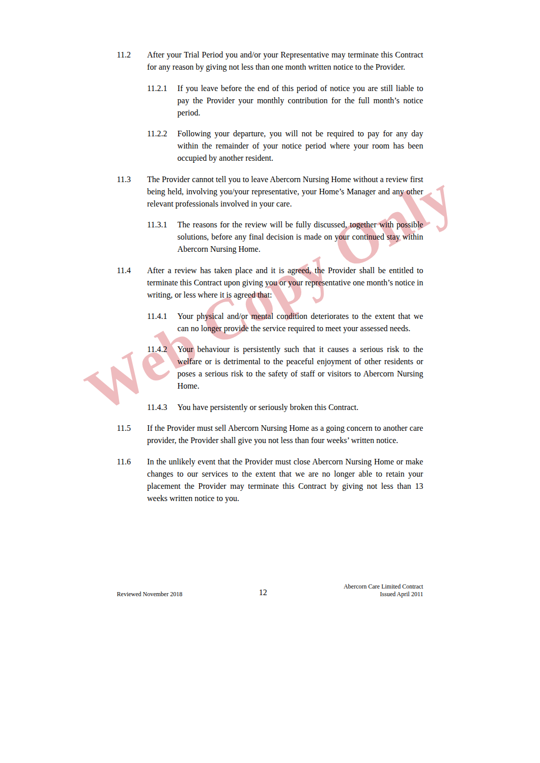Web Copy Only
11.2
After your Trial Period you and/or your Representative may terminate this Contract for any reason by giving not less than one month written notice to the Provider.
11.2.1
If you leave before the end of this period of notice you are still liable to pay the Provider your monthly contribution for the full month’s notice period.
11.2.2
Following your departure, you will not be required to pay for any day within the remainder of your notice period where your room has been occupied by another resident.
11.3
The Provider cannot tell you to leave Abercorn Nursing Home without a review first being held, involving you/your representative, your Home’s Manager and any other relevant professionals involved in your care.
11.3.1
The reasons for the review will be fully discussed, together with possible solutions, before any final decision is made on your continued stay within Abercorn Nursing Home.
11.4
After a review has taken place and it is agreed, the Provider shall be entitled to terminate this Contract upon giving you or your representative one month’s notice in writing, or less where it is agreed that:
11.4.1
Your physical and/or mental condition deteriorates to the extent that we can no longer provide the service required to meet your assessed needs.
11.4.2
Your behaviour is persistently such that it causes a serious risk to the welfare or is detrimental to the peaceful enjoyment of other residents or poses a serious risk to the safety of staff or visitors to Abercorn Nursing Home.
11.4.3
You have persistently or seriously broken this Contract.
11.5
If the Provider must sell Abercorn Nursing Home as a going concern to another care provider, the Provider shall give you not less than four weeks’ written notice.
11.6
In the unlikely event that the Provider must close Abercorn Nursing Home or make changes to our services to the extent that we are no longer able to retain your placement the Provider may terminate this Contract by giving not less than 13 weeks written notice to you.
Reviewed November 2018
12
Abercorn Care Limited Contract
Issued April 2011